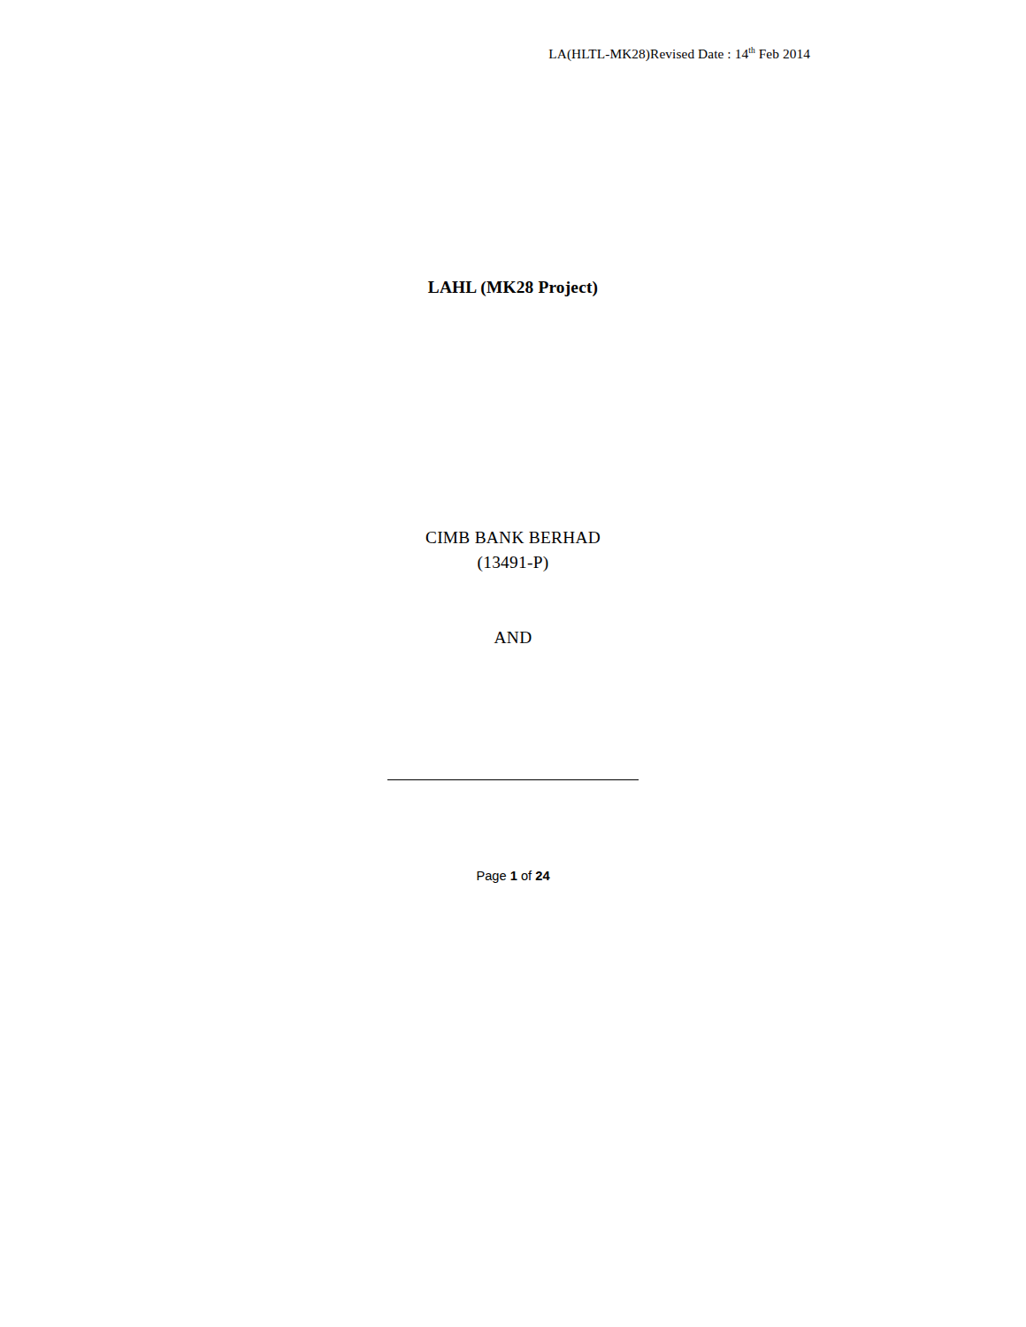LA(HLTL-MK28)Revised Date : 14th Feb 2014
LAHL (MK28 Project)
CIMB BANK BERHAD (13491-P)
AND
Page 1 of 24